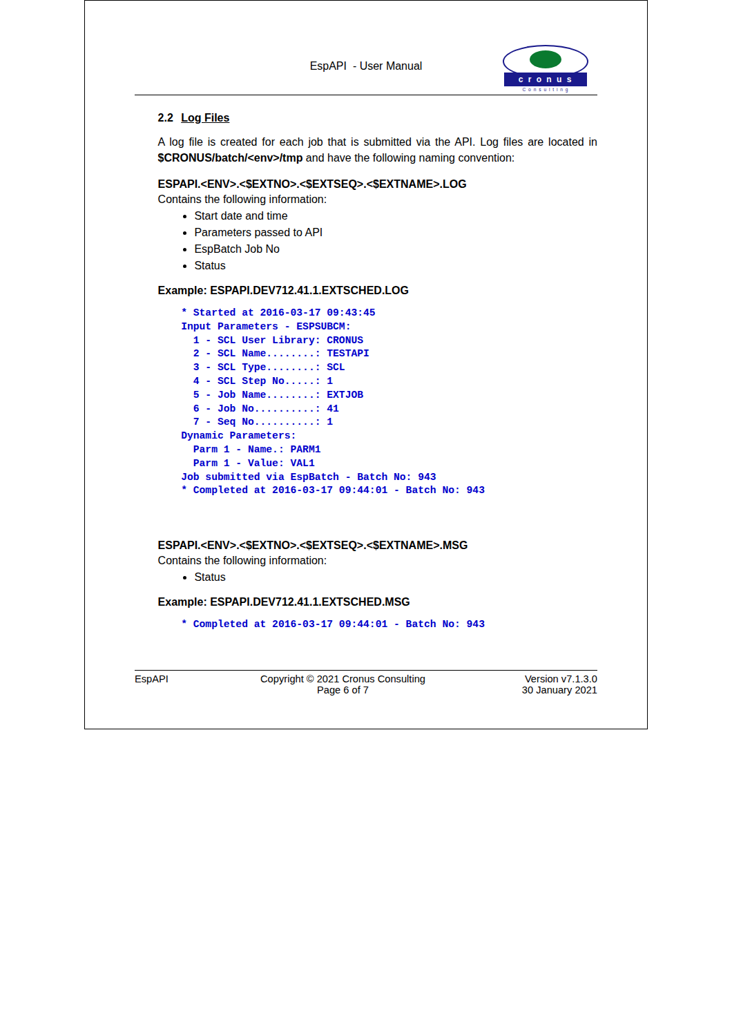EspAPI - User Manual
c r o n u s
C o n s u l t i n g
2.2 Log Files
A log file is created for each job that is submitted via the API. Log files are located in $CRONUS/batch/<env>/tmp and have the following naming convention:
ESPAPI.<ENV>.<$EXTNO>.<$EXTSEQ>.<$EXTNAME>.LOG
Contains the following information:
Start date and time
Parameters passed to API
EspBatch Job No
Status
Example: ESPAPI.DEV712.41.1.EXTSCHED.LOG
* Started at 2016-03-17 09:43:45
Input Parameters - ESPSUBCM:
  1 - SCL User Library: CRONUS
  2 - SCL Name........: TESTAPI
  3 - SCL Type........: SCL
  4 - SCL Step No.....: 1
  5 - Job Name........: EXTJOB
  6 - Job No..........: 41
  7 - Seq No..........: 1
Dynamic Parameters:
  Parm 1 - Name.: PARM1
  Parm 1 - Value: VAL1
Job submitted via EspBatch - Batch No: 943
* Completed at 2016-03-17 09:44:01 - Batch No: 943
ESPAPI.<ENV>.<$EXTNO>.<$EXTSEQ>.<$EXTNAME>.MSG
Contains the following information:
Status
Example: ESPAPI.DEV712.41.1.EXTSCHED.MSG
* Completed at 2016-03-17 09:44:01 - Batch No: 943
EspAPI
Copyright © 2021 Cronus Consulting
Version v7.1.3.0
Page 6 of 7
30 January 2021